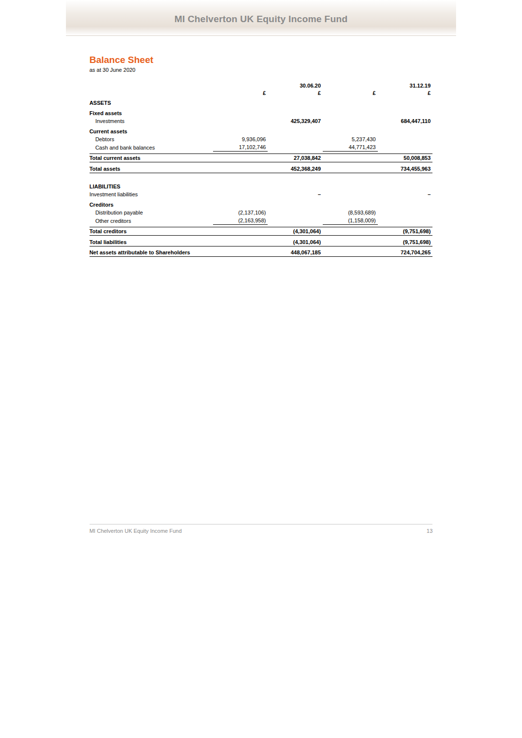MI Chelverton UK Equity Income Fund
Balance Sheet
as at 30 June 2020
| | | 30.06.20 | | 31.12.19 |
| | £ | £ | £ | £ |
| ASSETS | |
| Fixed assets | |
| Investments | | 425,329,407 | | 684,447,110 |
| Current assets | |
| Debtors | 9,936,096 | | 5,237,430 | |
| Cash and bank balances | 17,102,746 | | 44,771,423 | |
| Total current assets | | 27,038,842 | | 50,008,853 |
| Total assets | | 452,368,249 | | 734,455,963 |
| LIABILITIES | |
| Investment liabilities | | – | | – |
| Creditors | |
| Distribution payable | (2,137,106) | | (8,593,689) | |
| Other creditors | (2,163,958) | | (1,158,009) | |
| Total creditors | | (4,301,064) | | (9,751,698) |
| Total liabilities | | (4,301,064) | | (9,751,698) |
| Net assets attributable to Shareholders | | 448,067,185 | | 724,704,265 |
MI Chelverton UK Equity Income Fund 13